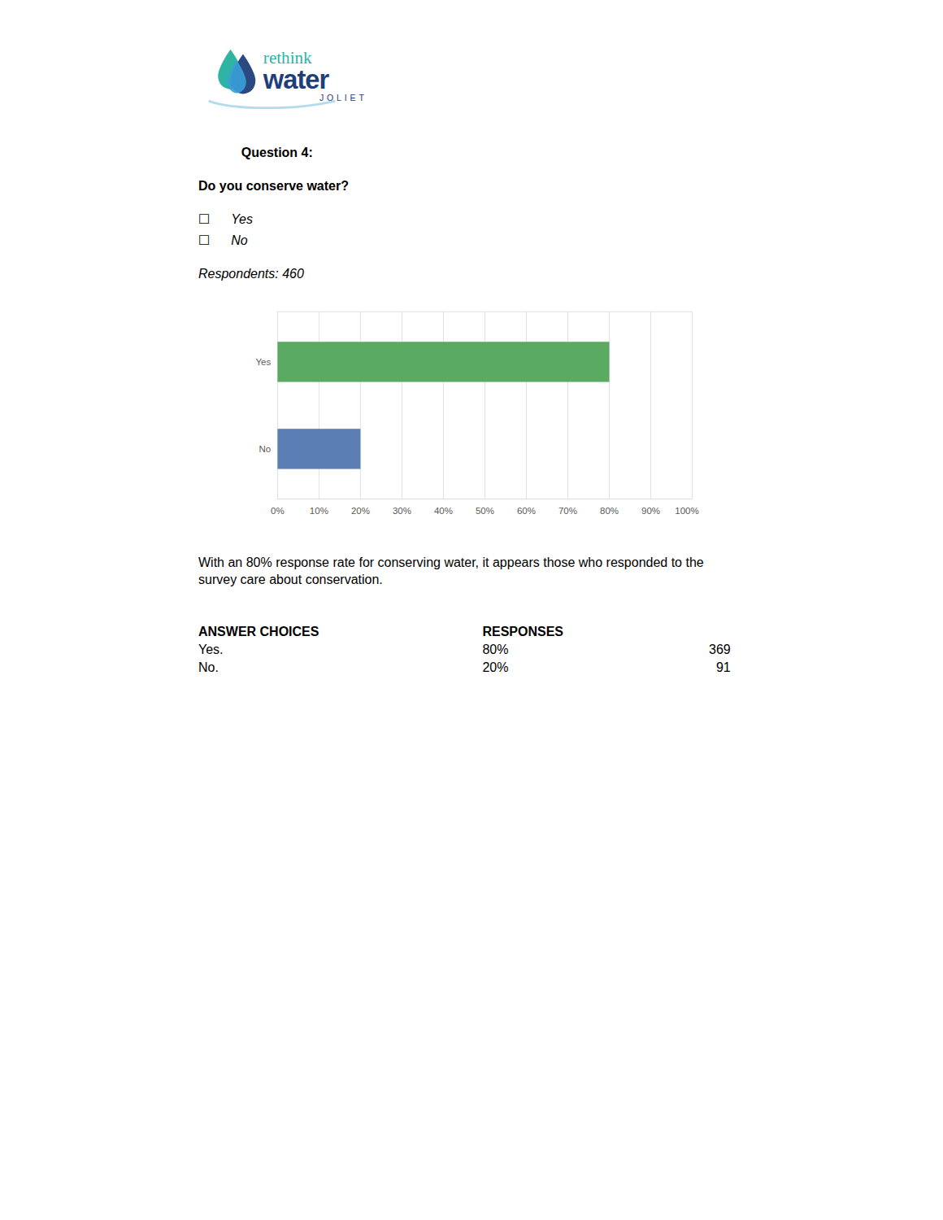rethink water JOLIET
Question 4:
Do you conserve water?
☐Yes
☐No
Respondents: 460
Yes No 0% 10% 20% 30% 40% 50% 60% 70% 80% 90% 100%
With an 80% response rate for conserving water, it appears those who responded to the survey care about conservation.
| ANSWER CHOICES | RESPONSES | |
| --- | --- | --- |
| Yes. | 80% | 369 |
| No. | 20% | 91 |